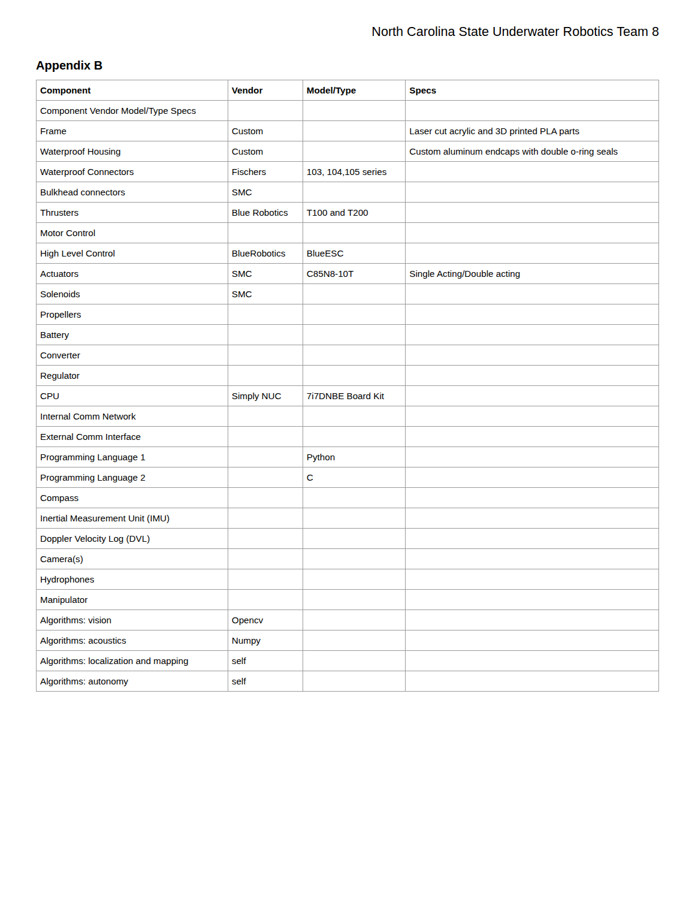North Carolina State Underwater Robotics Team 8
Appendix B
| Component | Vendor | Model/Type | Specs |
| --- | --- | --- | --- |
| Component Vendor Model/Type Specs | | | |
| Frame | Custom | | Laser cut acrylic and 3D printed PLA parts |
| Waterproof Housing | Custom | | Custom aluminum endcaps with double o-ring seals |
| Waterproof Connectors | Fischers | 103, 104,105 series | |
| Bulkhead connectors | SMC | | |
| Thrusters | Blue Robotics | T100 and T200 | |
| Motor Control | | | |
| High Level Control | BlueRobotics | BlueESC | |
| Actuators | SMC | C85N8-10T | Single Acting/Double acting |
| Solenoids | SMC | | |
| Propellers | | | |
| Battery | | | |
| Converter | | | |
| Regulator | | | |
| CPU | Simply NUC | 7i7DNBE Board Kit | |
| Internal Comm Network | | | |
| External Comm Interface | | | |
| Programming Language 1 | | Python | |
| Programming Language 2 | | C | |
| Compass | | | |
| Inertial Measurement Unit (IMU) | | | |
| Doppler Velocity Log (DVL) | | | |
| Camera(s) | | | |
| Hydrophones | | | |
| Manipulator | | | |
| Algorithms: vision | Opencv | | |
| Algorithms: acoustics | Numpy | | |
| Algorithms: localization and mapping | self | | |
| Algorithms: autonomy | self | | |